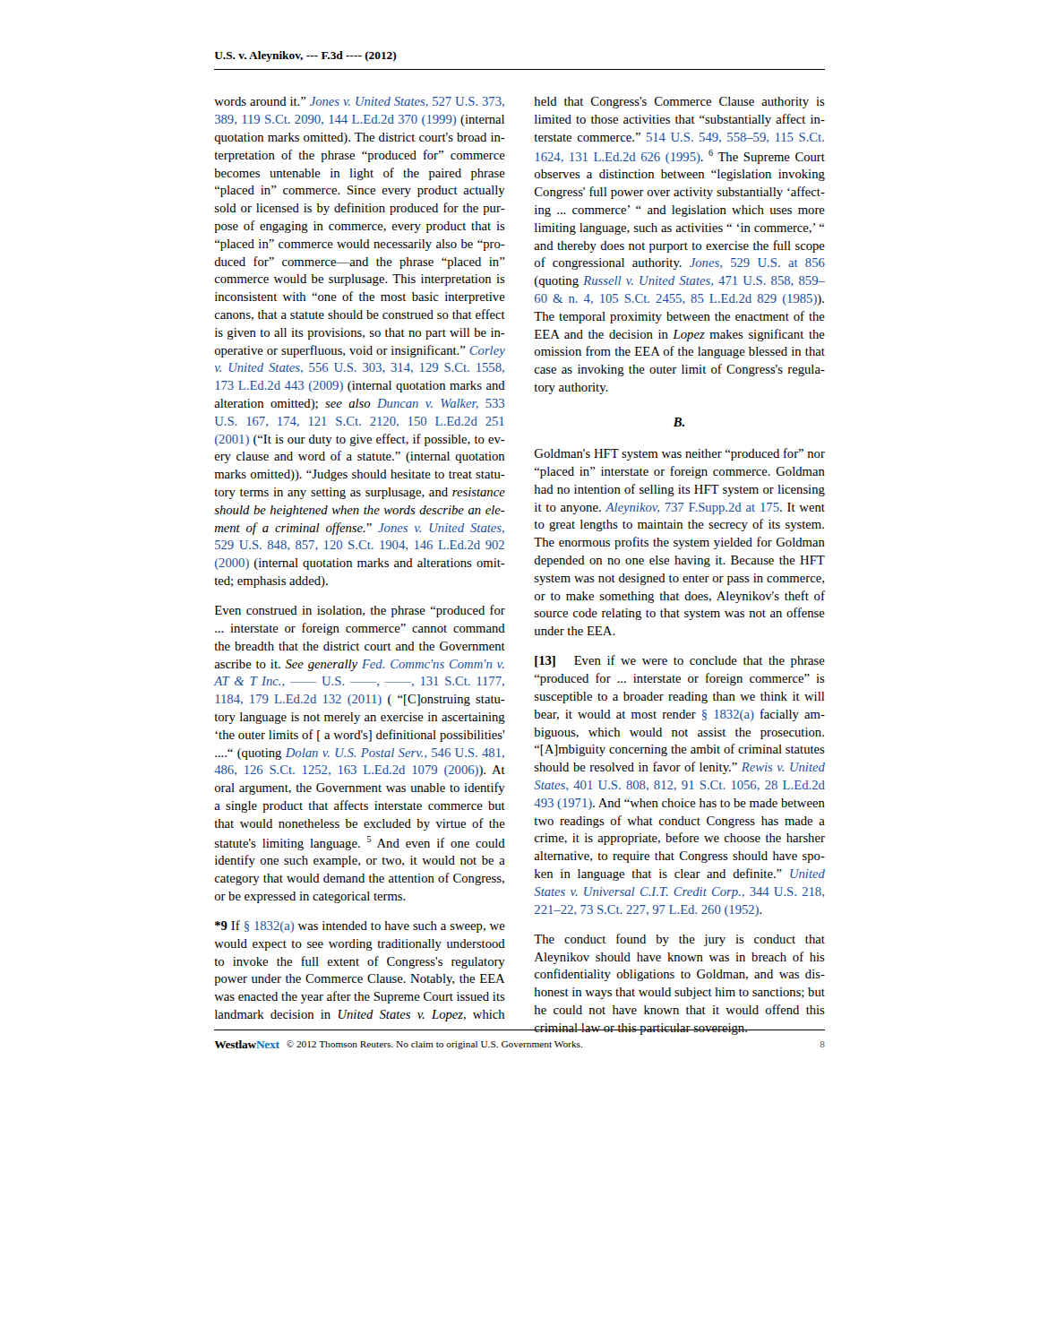U.S. v. Aleynikov, --- F.3d ---- (2012)
words around it.” Jones v. United States, 527 U.S. 373, 389, 119 S.Ct. 2090, 144 L.Ed.2d 370 (1999) (internal quotation marks omitted). The district court's broad interpretation of the phrase “produced for” commerce becomes untenable in light of the paired phrase “placed in” commerce. Since every product actually sold or licensed is by definition produced for the purpose of engaging in commerce, every product that is “placed in” commerce would necessarily also be “produced for” commerce—and the phrase “placed in” commerce would be surplusage. This interpretation is inconsistent with “one of the most basic interpretive canons, that a statute should be construed so that effect is given to all its provisions, so that no part will be inoperative or superfluous, void or insignificant.” Corley v. United States, 556 U.S. 303, 314, 129 S.Ct. 1558, 173 L.Ed.2d 443 (2009) (internal quotation marks and alteration omitted); see also Duncan v. Walker, 533 U.S. 167, 174, 121 S.Ct. 2120, 150 L.Ed.2d 251 (2001) (“It is our duty to give effect, if possible, to every clause and word of a statute.” (internal quotation marks omitted)). “Judges should hesitate to treat statutory terms in any setting as surplusage, and resistance should be heightened when the words describe an element of a criminal offense.” Jones v. United States, 529 U.S. 848, 857, 120 S.Ct. 1904, 146 L.Ed.2d 902 (2000) (internal quotation marks and alterations omitted; emphasis added).
Even construed in isolation, the phrase “produced for ... interstate or foreign commerce” cannot command the breadth that the district court and the Government ascribe to it. See generally Fed. Commc'ns Comm'n v. AT & T Inc., —— U.S. ——, ——, 131 S.Ct. 1177, 1184, 179 L.Ed.2d 132 (2011) ( “[C]onstruing statutory language is not merely an exercise in ascertaining ‘the outer limits of [ a word's] definitional possibilities' ....“ (quoting Dolan v. U.S. Postal Serv., 546 U.S. 481, 486, 126 S.Ct. 1252, 163 L.Ed.2d 1079 (2006)). At oral argument, the Government was unable to identify a single product that affects interstate commerce but that would nonetheless be excluded by virtue of the statute's limiting language. 5 And even if one could identify one such example, or two, it would not be a category that would demand the attention of Congress, or be expressed in categorical terms.
*9 If § 1832(a) was intended to have such a sweep, we would expect to see wording traditionally understood to invoke the full extent of Congress's regulatory power under the Commerce Clause. Notably, the EEA was enacted the year after the Supreme Court issued its landmark decision in United States v. Lopez, which held that Congress's Commerce Clause authority is limited to those activities that “substantially affect interstate commerce.” 514 U.S. 549, 558–59, 115 S.Ct. 1624, 131 L.Ed.2d 626 (1995). 6 The Supreme Court observes a distinction between “legislation invoking Congress' full power over activity substantially ‘affecting ... commerce’ “ and legislation which uses more limiting language, such as activities “ ‘in commerce,’ “ and thereby does not purport to exercise the full scope of congressional authority. Jones, 529 U.S. at 856 (quoting Russell v. United States, 471 U.S. 858, 859–60 & n. 4, 105 S.Ct. 2455, 85 L.Ed.2d 829 (1985)). The temporal proximity between the enactment of the EEA and the decision in Lopez makes significant the omission from the EEA of the language blessed in that case as invoking the outer limit of Congress's regulatory authority.
B.
Goldman's HFT system was neither “produced for” nor “placed in” interstate or foreign commerce. Goldman had no intention of selling its HFT system or licensing it to anyone. Aleynikov, 737 F.Supp.2d at 175. It went to great lengths to maintain the secrecy of its system. The enormous profits the system yielded for Goldman depended on no one else having it. Because the HFT system was not designed to enter or pass in commerce, or to make something that does, Aleynikov's theft of source code relating to that system was not an offense under the EEA.
[13] Even if we were to conclude that the phrase “produced for ... interstate or foreign commerce” is susceptible to a broader reading than we think it will bear, it would at most render § 1832(a) facially ambiguous, which would not assist the prosecution. “[A]mbiguity concerning the ambit of criminal statutes should be resolved in favor of lenity.” Rewis v. United States, 401 U.S. 808, 812, 91 S.Ct. 1056, 28 L.Ed.2d 493 (1971). And “when choice has to be made between two readings of what conduct Congress has made a crime, it is appropriate, before we choose the harsher alternative, to require that Congress should have spoken in language that is clear and definite.” United States v. Universal C.I.T. Credit Corp., 344 U.S. 218, 221–22, 73 S.Ct. 227, 97 L.Ed. 260 (1952).
The conduct found by the jury is conduct that Aleynikov should have known was in breach of his confidentiality obligations to Goldman, and was dishonest in ways that would subject him to sanctions; but he could not have known that it would offend this criminal law or this particular sovereign.
Westlaw Next © 2012 Thomson Reuters. No claim to original U.S. Government Works. 8